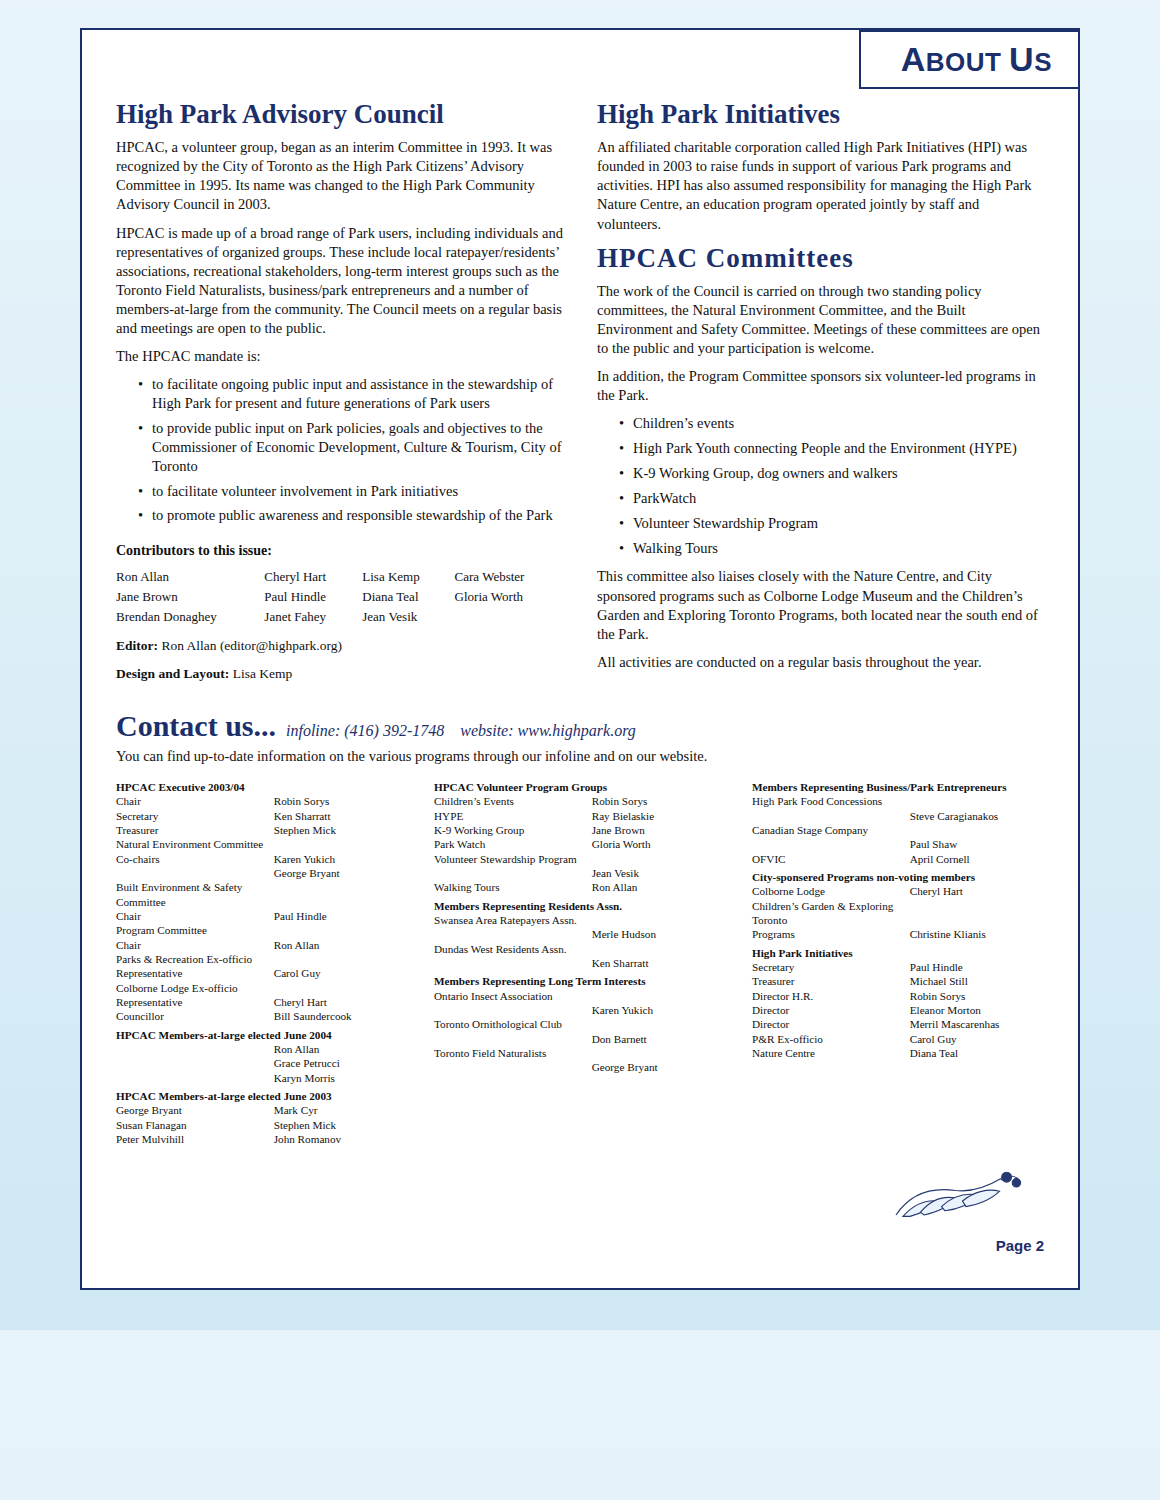ABOUT US
High Park Advisory Council
HPCAC, a volunteer group, began as an interim Committee in 1993. It was recognized by the City of Toronto as the High Park Citizens’ Advisory Committee in 1995. Its name was changed to the High Park Community Advisory Council in 2003.
HPCAC is made up of a broad range of Park users, including individuals and representatives of organized groups. These include local ratepayer/residents’ associations, recreational stakeholders, long-term interest groups such as the Toronto Field Naturalists, business/park entrepreneurs and a number of members-at-large from the community. The Council meets on a regular basis and meetings are open to the public.
The HPCAC mandate is:
to facilitate ongoing public input and assistance in the stewardship of High Park for present and future generations of Park users
to provide public input on Park policies, goals and objectives to the Commissioner of Economic Development, Culture & Tourism, City of Toronto
to facilitate volunteer involvement in Park initiatives
to promote public awareness and responsible stewardship of the Park
Contributors to this issue:
| Ron Allan | Cheryl Hart | Lisa Kemp | Cara Webster |
| Jane Brown | Paul Hindle | Diana Teal | Gloria Worth |
| Brendan Donaghey | Janet Fahey | Jean Vesik | |
Editor: Ron Allan (editor@highpark.org)
Design and Layout: Lisa Kemp
High Park Initiatives
An affiliated charitable corporation called High Park Initiatives (HPI) was founded in 2003 to raise funds in support of various Park programs and activities. HPI has also assumed responsibility for managing the High Park Nature Centre, an education program operated jointly by staff and volunteers.
HPCAC Committees
The work of the Council is carried on through two standing policy committees, the Natural Environment Committee, and the Built Environment and Safety Committee. Meetings of these committees are open to the public and your participation is welcome.
In addition, the Program Committee sponsors six volunteer-led programs in the Park.
Children’s events
High Park Youth connecting People and the Environment (HYPE)
K-9 Working Group, dog owners and walkers
ParkWatch
Volunteer Stewardship Program
Walking Tours
This committee also liaises closely with the Nature Centre, and City sponsored programs such as Colborne Lodge Museum and the Children’s Garden and Exploring Toronto Programs, both located near the south end of the Park.
All activities are conducted on a regular basis throughout the year.
Contact us... infoline: (416) 392-1748 website: www.highpark.org
You can find up-to-date information on the various programs through our infoline and on our website.
HPCAC Executive 2003/04
Chair Robin Sorys
Secretary Ken Sharratt
Treasurer Stephen Mick
Natural Environment Committee
Co-chairs Karen Yukich
George Bryant
Built Environment & Safety Committee
Chair Paul Hindle
Program Committee
Chair Ron Allan
Parks & Recreation Ex-officio
Representative Carol Guy
Colborne Lodge Ex-officio
Representative Cheryl Hart
Councillor Bill Saundercook
HPCAC Members-at-large elected June 2004
Ron Allan
Grace Petrucci
Karyn Morris
HPCAC Members-at-large elected June 2003
George Bryant Mark Cyr
Susan Flanagan Stephen Mick
Peter Mulvihill John Romanov
HPCAC Volunteer Program Groups
Children’s Events Robin Sorys
HYPE Ray Bielaskie
K-9 Working Group Jane Brown
Park Watch Gloria Worth
Volunteer Stewardship Program
Jean Vesik
Walking Tours Ron Allan
Members Representing Residents Assn.
Swansea Area Ratepayers Assn.
Merle Hudson
Dundas West Residents Assn.
Ken Sharratt
Members Representing Long Term Interests
Ontario Insect Association
Karen Yukich
Toronto Ornithological Club
Don Barnett
Toronto Field Naturalists
George Bryant
Members Representing Business/Park Entrepreneurs
High Park Food Concessions
Steve Caragianakos
Canadian Stage Company
Paul Shaw
OFVIC April Cornell
City-sponsered Programs non-voting members
Colborne Lodge Cheryl Hart
Children’s Garden & Exploring Toronto
Programs Christine Klianis
High Park Initiatives
Secretary Paul Hindle
Treasurer Michael Still
Director H.R. Robin Sorys
Director Eleanor Morton
Director Merril Mascarenhas
P&R Ex-officio Carol Guy
Nature Centre Diana Teal
Page 2